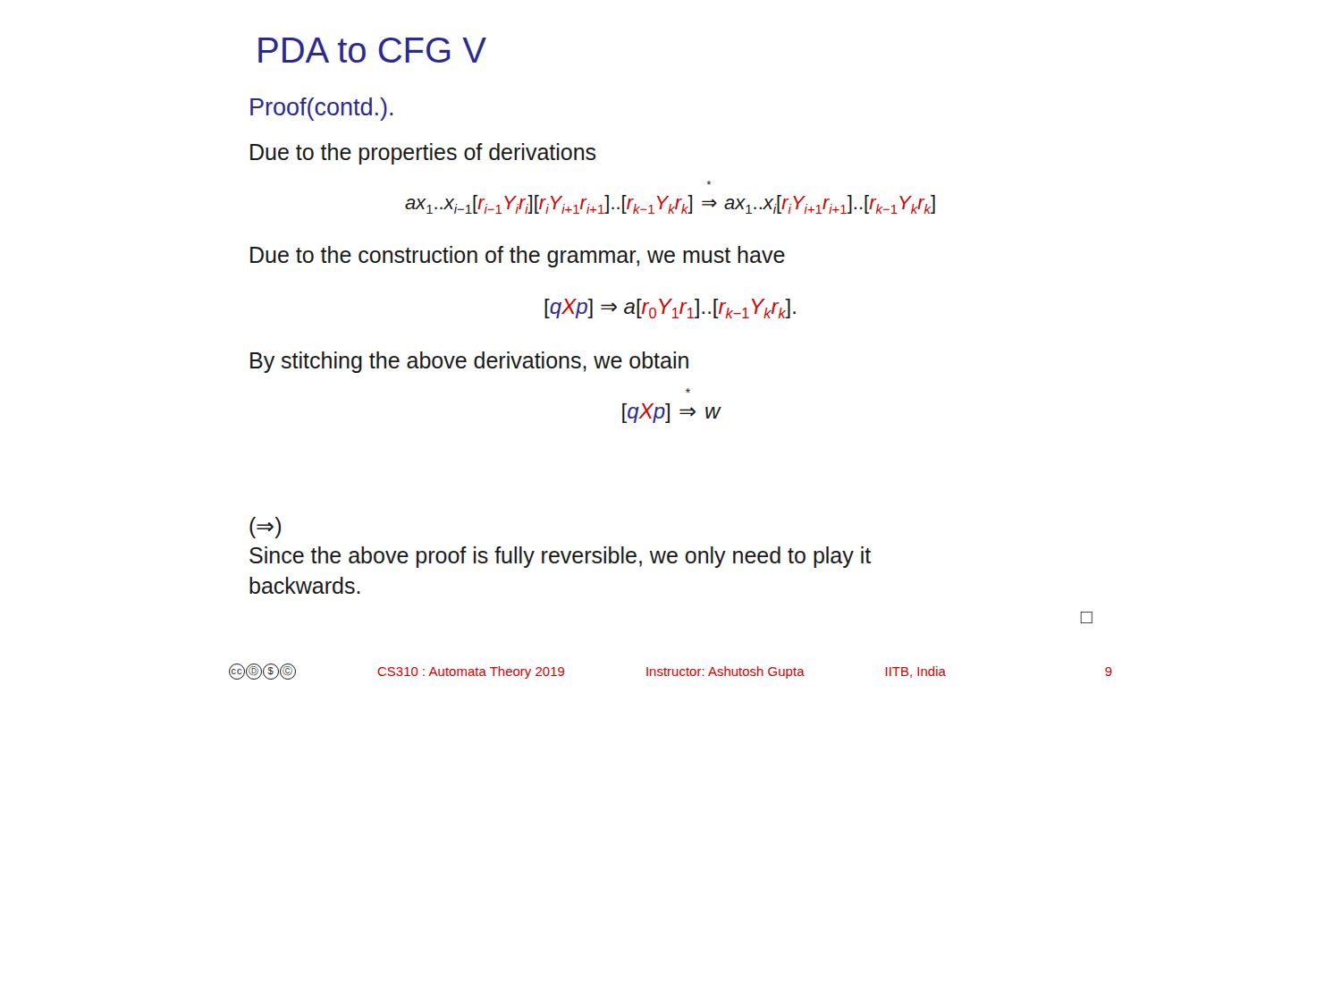PDA to CFG V
Proof(contd.).
Due to the properties of derivations
ax1..xi−1[ri−1 Yi ri][ri Yi+1 ri+1]..[rk−1 Yk rk] *⇒ ax1..xi[ri Yi+1 ri+1]..[rk−1 Yk rk]
Due to the construction of the grammar, we must have
[qXp] ⇒ a[r0 Y1 r1]..[rk−1 Yk rk].
By stitching the above derivations, we obtain
[qXp] *⇒ w
(⇒)
Since the above proof is fully reversible, we only need to play it
backwards.
□
ccⒹ$Ⓒ CS310 : Automata Theory 2019 Instructor: Ashutosh Gupta IITB, India 9